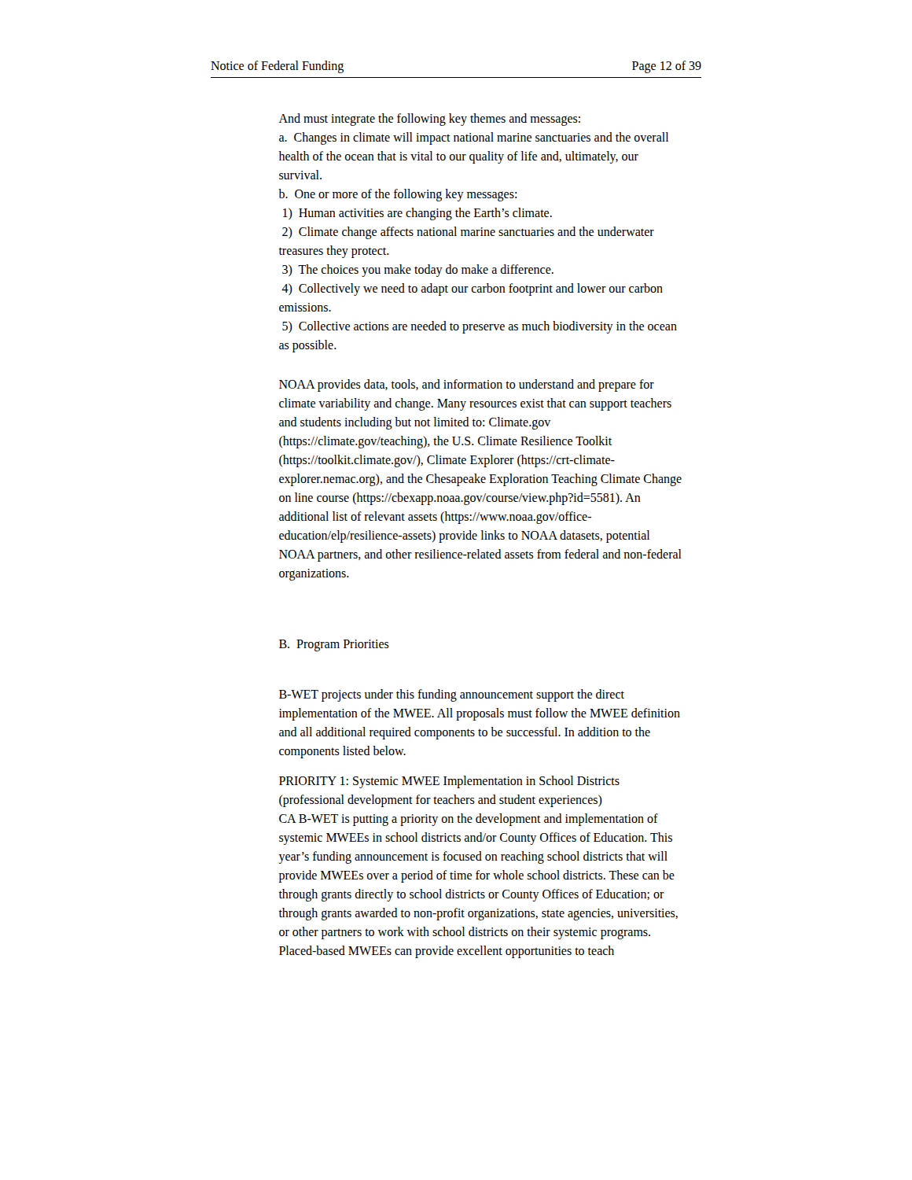Notice of Federal Funding
Page 12 of 39
And must integrate the following key themes and messages:
a. Changes in climate will impact national marine sanctuaries and the overall health of the ocean that is vital to our quality of life and, ultimately, our survival.
b. One or more of the following key messages:
1) Human activities are changing the Earth’s climate.
2) Climate change affects national marine sanctuaries and the underwater treasures they protect.
3) The choices you make today do make a difference.
4) Collectively we need to adapt our carbon footprint and lower our carbon emissions.
5) Collective actions are needed to preserve as much biodiversity in the ocean as possible.
NOAA provides data, tools, and information to understand and prepare for climate variability and change. Many resources exist that can support teachers and students including but not limited to: Climate.gov (https://climate.gov/teaching), the U.S. Climate Resilience Toolkit (https://toolkit.climate.gov/), Climate Explorer (https://crt-climate-explorer.nemac.org), and the Chesapeake Exploration Teaching Climate Change on line course (https://cbexapp.noaa.gov/course/view.php?id=5581). An additional list of relevant assets (https://www.noaa.gov/office-education/elp/resilience-assets) provide links to NOAA datasets, potential NOAA partners, and other resilience-related assets from federal and non-federal organizations.
B. Program Priorities
B-WET projects under this funding announcement support the direct implementation of the MWEE. All proposals must follow the MWEE definition and all additional required components to be successful. In addition to the components listed below.
PRIORITY 1: Systemic MWEE Implementation in School Districts (professional development for teachers and student experiences)
CA B-WET is putting a priority on the development and implementation of systemic MWEEs in school districts and/or County Offices of Education. This year’s funding announcement is focused on reaching school districts that will provide MWEEs over a period of time for whole school districts. These can be through grants directly to school districts or County Offices of Education; or through grants awarded to non-profit organizations, state agencies, universities, or other partners to work with school districts on their systemic programs. Placed-based MWEEs can provide excellent opportunities to teach